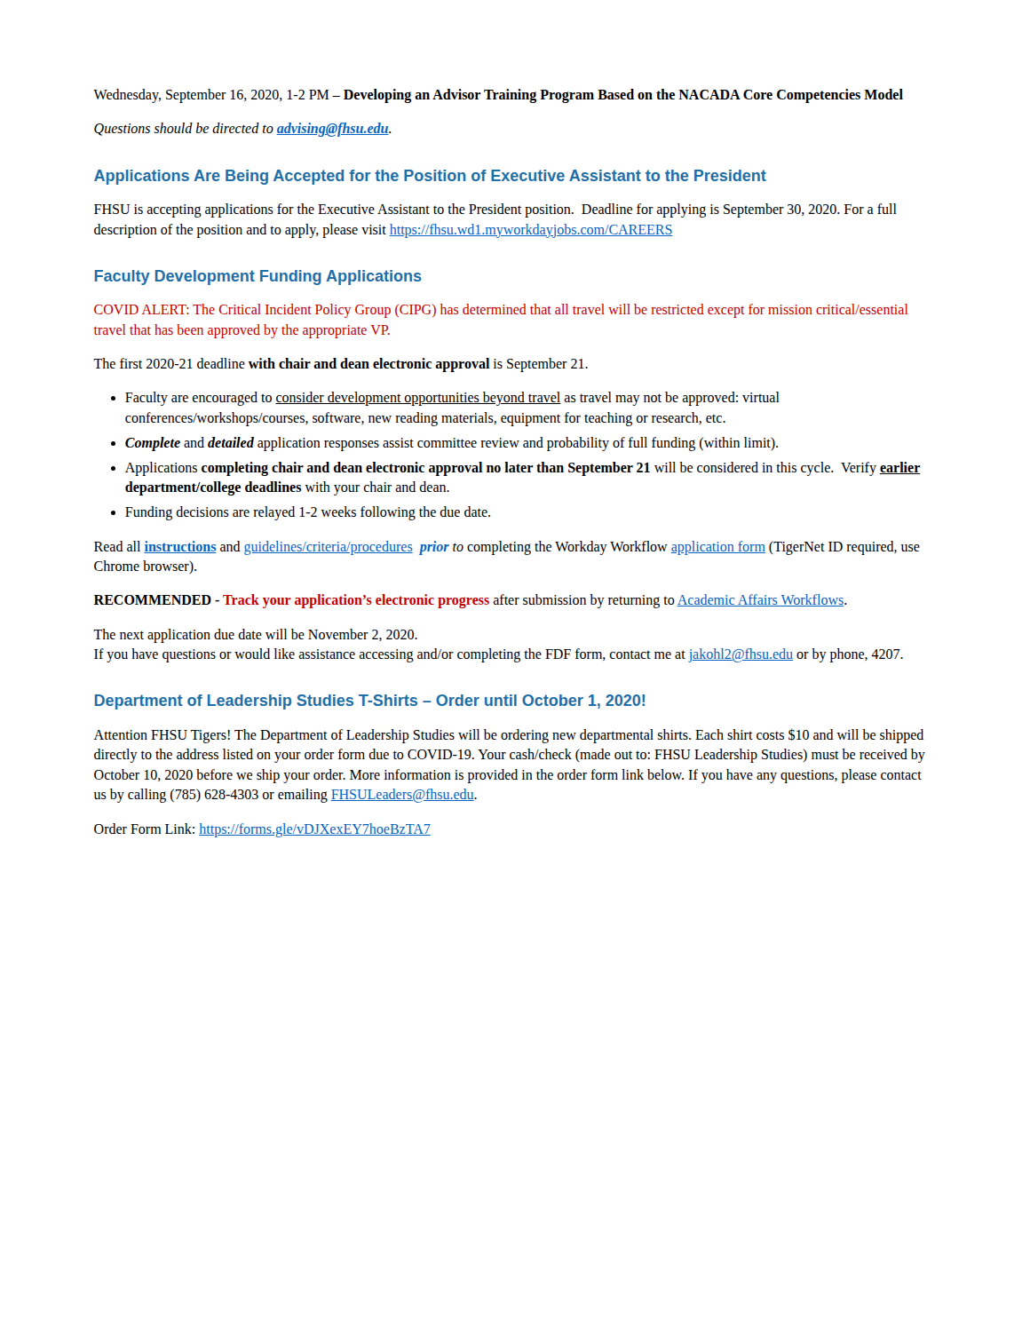Wednesday, September 16, 2020, 1-2 PM – Developing an Advisor Training Program Based on the NACADA Core Competencies Model
Questions should be directed to advising@fhsu.edu.
Applications Are Being Accepted for the Position of Executive Assistant to the President
FHSU is accepting applications for the Executive Assistant to the President position. Deadline for applying is September 30, 2020. For a full description of the position and to apply, please visit https://fhsu.wd1.myworkdayjobs.com/CAREERS
Faculty Development Funding Applications
COVID ALERT: The Critical Incident Policy Group (CIPG) has determined that all travel will be restricted except for mission critical/essential travel that has been approved by the appropriate VP.
The first 2020-21 deadline with chair and dean electronic approval is September 21.
Faculty are encouraged to consider development opportunities beyond travel as travel may not be approved: virtual conferences/workshops/courses, software, new reading materials, equipment for teaching or research, etc.
Complete and detailed application responses assist committee review and probability of full funding (within limit).
Applications completing chair and dean electronic approval no later than September 21 will be considered in this cycle. Verify earlier department/college deadlines with your chair and dean.
Funding decisions are relayed 1-2 weeks following the due date.
Read all instructions and guidelines/criteria/procedures prior to completing the Workday Workflow application form (TigerNet ID required, use Chrome browser).
RECOMMENDED - Track your application’s electronic progress after submission by returning to Academic Affairs Workflows.
The next application due date will be November 2, 2020.
If you have questions or would like assistance accessing and/or completing the FDF form, contact me at jakohl2@fhsu.edu or by phone, 4207.
Department of Leadership Studies T-Shirts – Order until October 1, 2020!
Attention FHSU Tigers! The Department of Leadership Studies will be ordering new departmental shirts. Each shirt costs $10 and will be shipped directly to the address listed on your order form due to COVID-19. Your cash/check (made out to: FHSU Leadership Studies) must be received by October 10, 2020 before we ship your order. More information is provided in the order form link below. If you have any questions, please contact us by calling (785) 628-4303 or emailing FHSULeaders@fhsu.edu.
Order Form Link: https://forms.gle/vDJXexEY7hoeBzTA7